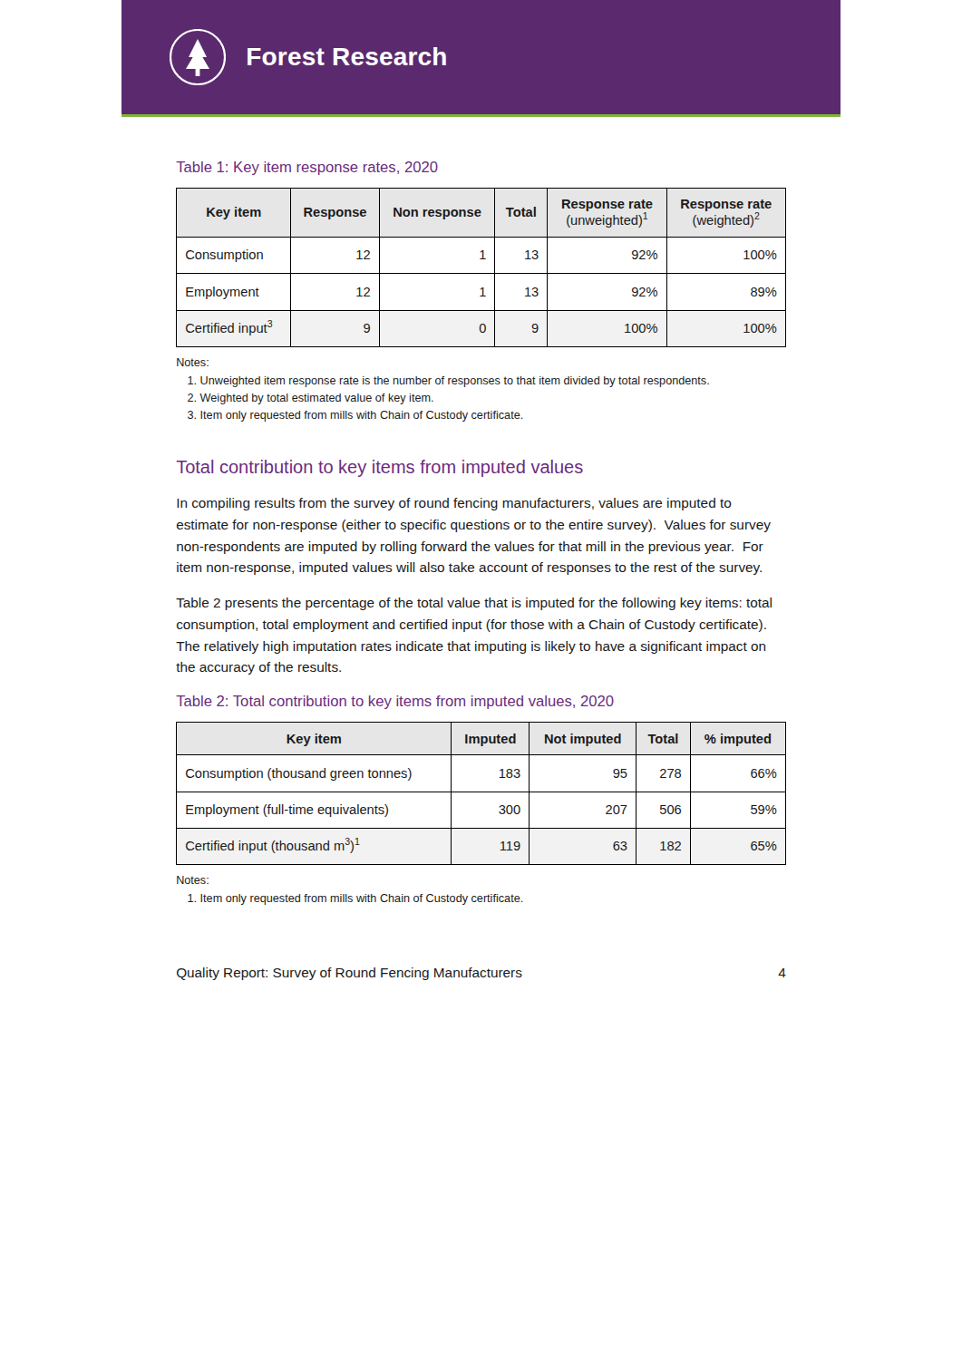Forest Research
Table 1: Key item response rates, 2020
| Key item | Response | Non response | Total | Response rate (unweighted) 1 | Response rate (weighted) 2 |
| --- | --- | --- | --- | --- | --- |
| Consumption | 12 | 1 | 13 | 92% | 100% |
| Employment | 12 | 1 | 13 | 92% | 89% |
| Certified input 3 | 9 | 0 | 9 | 100% | 100% |
Notes:
Unweighted item response rate is the number of responses to that item divided by total respondents.
Weighted by total estimated value of key item.
Item only requested from mills with Chain of Custody certificate.
Total contribution to key items from imputed values
In compiling results from the survey of round fencing manufacturers, values are imputed to estimate for non-response (either to specific questions or to the entire survey). Values for survey non-respondents are imputed by rolling forward the values for that mill in the previous year. For item non-response, imputed values will also take account of responses to the rest of the survey.
Table 2 presents the percentage of the total value that is imputed for the following key items: total consumption, total employment and certified input (for those with a Chain of Custody certificate). The relatively high imputation rates indicate that imputing is likely to have a significant impact on the accuracy of the results.
Table 2: Total contribution to key items from imputed values, 2020
| Key item | Imputed | Not imputed | Total | % imputed |
| --- | --- | --- | --- | --- |
| Consumption (thousand green tonnes) | 183 | 95 | 278 | 66% |
| Employment (full-time equivalents) | 300 | 207 | 506 | 59% |
| Certified input (thousand m 3 ) 1 | 119 | 63 | 182 | 65% |
Notes:
Item only requested from mills with Chain of Custody certificate.
Quality Report: Survey of Round Fencing Manufacturers
4